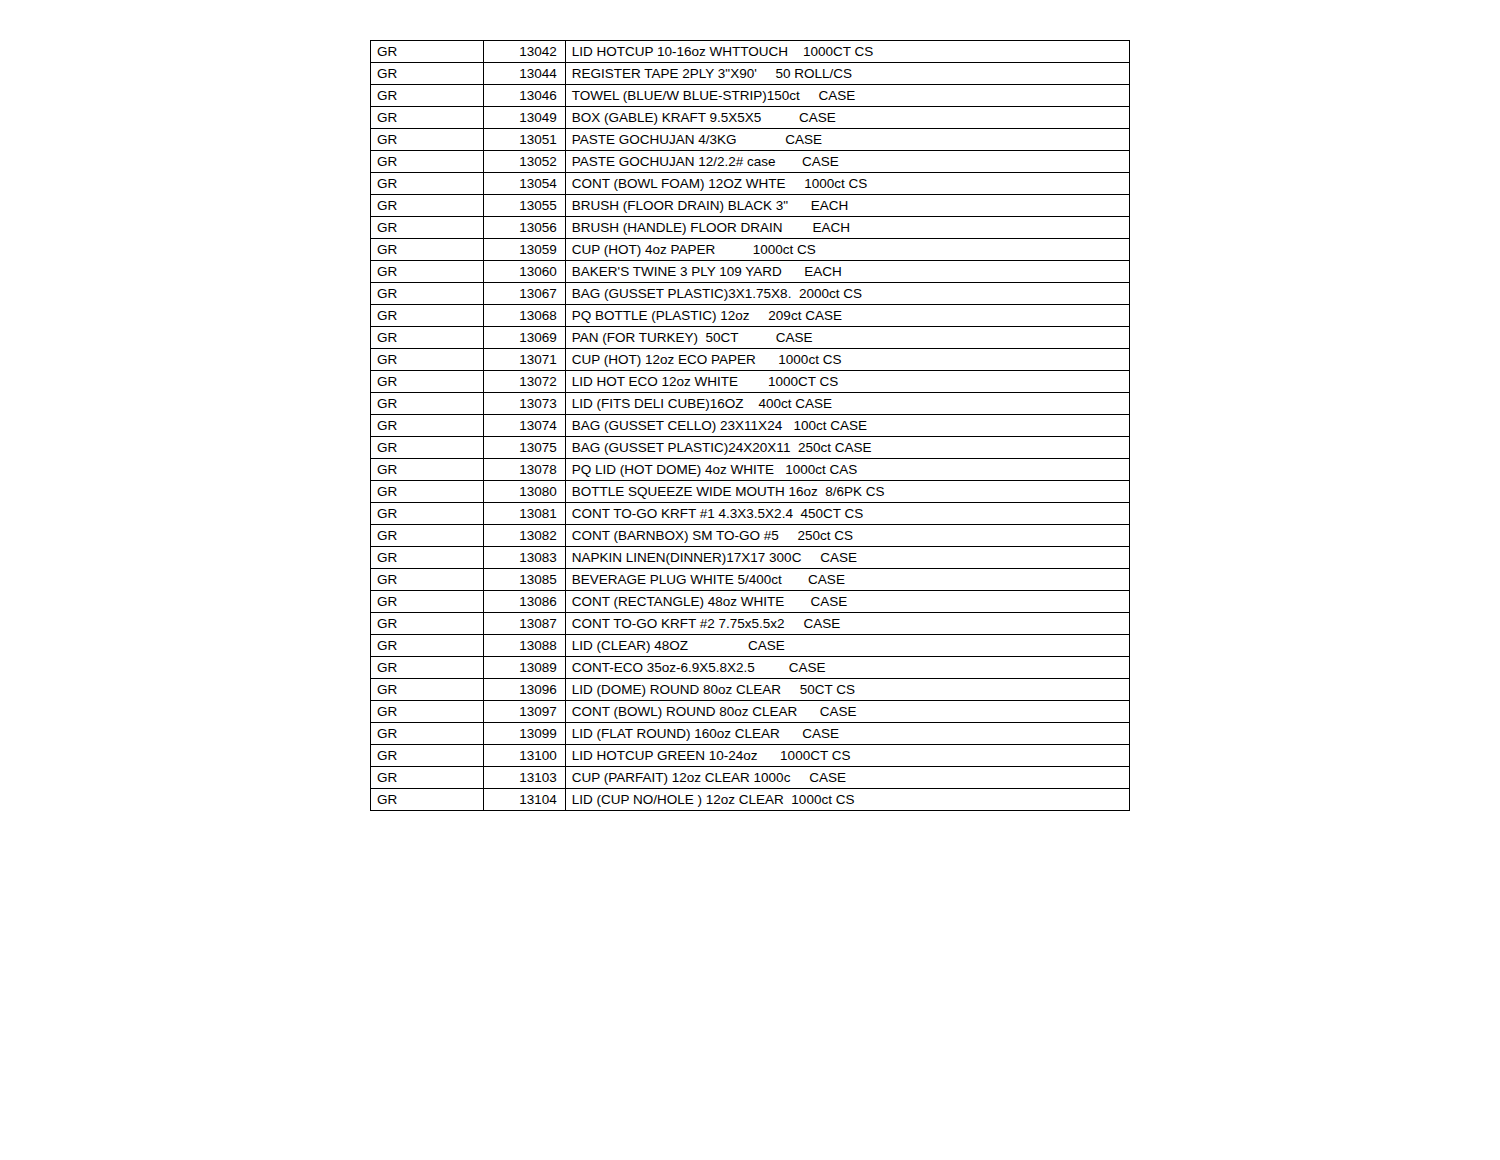| GR | 13042 | LID HOTCUP 10-16oz WHTTOUCH 1000CT CS |
| GR | 13044 | REGISTER TAPE 2PLY 3"X90' 50 ROLL/CS |
| GR | 13046 | TOWEL (BLUE/W BLUE-STRIP)150ct CASE |
| GR | 13049 | BOX (GABLE) KRAFT 9.5X5X5 CASE |
| GR | 13051 | PASTE GOCHUJAN 4/3KG CASE |
| GR | 13052 | PASTE GOCHUJAN 12/2.2# case CASE |
| GR | 13054 | CONT (BOWL FOAM) 12OZ WHTE 1000ct CS |
| GR | 13055 | BRUSH (FLOOR DRAIN) BLACK 3" EACH |
| GR | 13056 | BRUSH (HANDLE) FLOOR DRAIN EACH |
| GR | 13059 | CUP (HOT) 4oz PAPER 1000ct CS |
| GR | 13060 | BAKER'S TWINE 3 PLY 109 YARD EACH |
| GR | 13067 | BAG (GUSSET PLASTIC)3X1.75X8. 2000ct CS |
| GR | 13068 | PQ BOTTLE (PLASTIC) 12oz 209ct CASE |
| GR | 13069 | PAN (FOR TURKEY) 50CT CASE |
| GR | 13071 | CUP (HOT) 12oz ECO PAPER 1000ct CS |
| GR | 13072 | LID HOT ECO 12oz WHITE 1000CT CS |
| GR | 13073 | LID (FITS DELI CUBE)16OZ 400ct CASE |
| GR | 13074 | BAG (GUSSET CELLO) 23X11X24 100ct CASE |
| GR | 13075 | BAG (GUSSET PLASTIC)24X20X11 250ct CASE |
| GR | 13078 | PQ LID (HOT DOME) 4oz WHITE 1000ct CAS |
| GR | 13080 | BOTTLE SQUEEZE WIDE MOUTH 16oz 8/6PK CS |
| GR | 13081 | CONT TO-GO KRFT #1 4.3X3.5X2.4 450CT CS |
| GR | 13082 | CONT (BARNBOX) SM TO-GO #5 250ct CS |
| GR | 13083 | NAPKIN LINEN(DINNER)17X17 300C CASE |
| GR | 13085 | BEVERAGE PLUG WHITE 5/400ct CASE |
| GR | 13086 | CONT (RECTANGLE) 48oz WHITE CASE |
| GR | 13087 | CONT TO-GO KRFT #2 7.75x5.5x2 CASE |
| GR | 13088 | LID (CLEAR) 48OZ CASE |
| GR | 13089 | CONT-ECO 35oz-6.9X5.8X2.5 CASE |
| GR | 13096 | LID (DOME) ROUND 80oz CLEAR 50CT CS |
| GR | 13097 | CONT (BOWL) ROUND 80oz CLEAR CASE |
| GR | 13099 | LID (FLAT ROUND) 160oz CLEAR CASE |
| GR | 13100 | LID HOTCUP GREEN 10-24oz 1000CT CS |
| GR | 13103 | CUP (PARFAIT) 12oz CLEAR 1000c CASE |
| GR | 13104 | LID (CUP NO/HOLE ) 12oz CLEAR 1000ct CS |